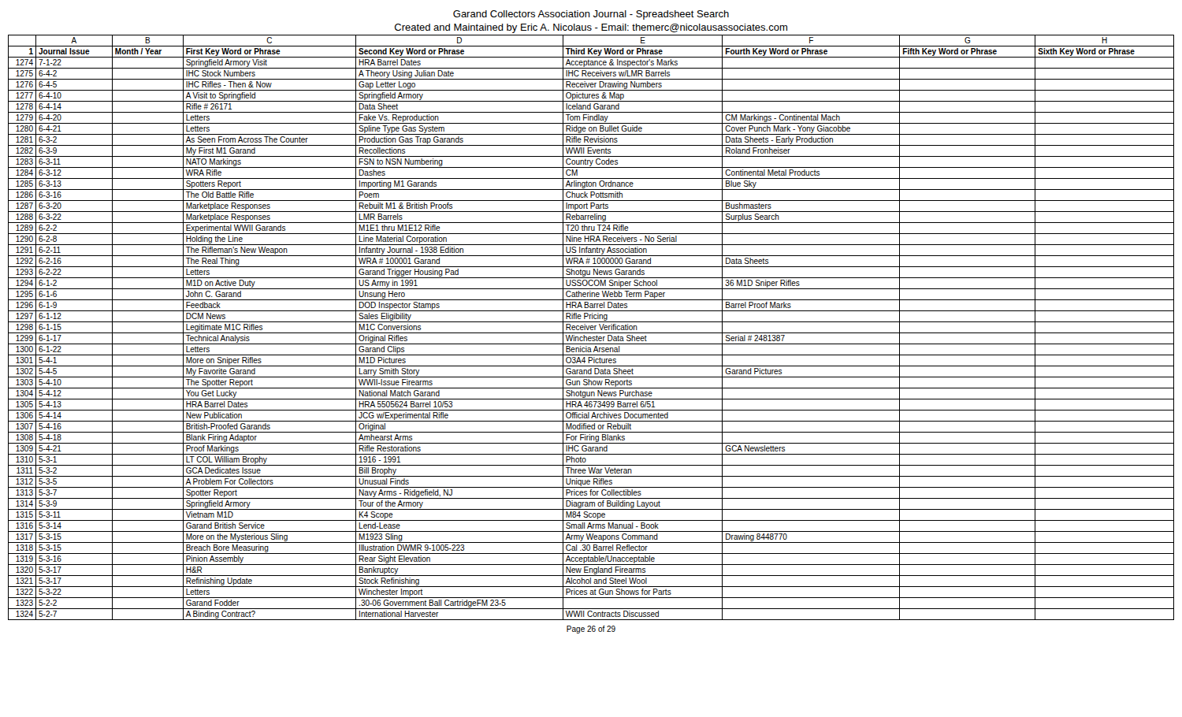Garand Collectors Association Journal - Spreadsheet Search
Created and Maintained by Eric A. Nicolaus - Email: themerc@nicolausassociates.com
| | A | B | C | D | E | F | G | H |
| --- | --- | --- | --- | --- | --- | --- | --- | --- |
| 1 | Journal Issue | Month / Year | First Key Word or Phrase | Second Key Word or Phrase | Third Key Word or Phrase | Fourth Key Word or Phrase | Fifth Key Word or Phrase | Sixth Key Word or Phrase |
| 1274 | 7-1-22 | | Springfield Armory Visit | HRA Barrel Dates | Acceptance & Inspector's Marks | | | |
| 1275 | 6-4-2 | | IHC Stock Numbers | A Theory Using Julian Date | IHC Receivers w/LMR Barrels | | | |
| 1276 | 6-4-5 | | IHC Rifles - Then & Now | Gap Letter Logo | Receiver Drawing Numbers | | | |
| 1277 | 6-4-10 | | A Visit to Springfield | Springfield Armory | Opictures & Map | | | |
| 1278 | 6-4-14 | | Rifle # 26171 | Data Sheet | Iceland Garand | | | |
| 1279 | 6-4-20 | | Letters | Fake Vs. Reproduction | Tom Findlay | CM Markings - Continental Mach | | |
| 1280 | 6-4-21 | | Letters | Spline Type Gas System | Ridge on Bullet Guide | Cover Punch Mark - Yony Giacobbe | | |
| 1281 | 6-3-2 | | As Seen From Across The Counter | Production Gas Trap Garands | Rifle Revisions | Data Sheets - Early Production | | |
| 1282 | 6-3-9 | | My First M1 Garand | Recollections | WWII Events | Roland Fronheiser | | |
| 1283 | 6-3-11 | | NATO Markings | FSN to NSN Numbering | Country Codes | | | |
| 1284 | 6-3-12 | | WRA Rifle | Dashes | CM | Continental Metal Products | | |
| 1285 | 6-3-13 | | Spotters Report | Importing M1 Garands | Arlington Ordnance | Blue Sky | | |
| 1286 | 6-3-16 | | The Old Battle Rifle | Poem | Chuck Pottsmith | | | |
| 1287 | 6-3-20 | | Marketplace Responses | Rebuilt M1 & British Proofs | Import Parts | Bushmasters | | |
| 1288 | 6-3-22 | | Marketplace Responses | LMR Barrels | Rebarreling | Surplus Search | | |
| 1289 | 6-2-2 | | Experimental WWII Garands | M1E1 thru M1E12 Rifle | T20 thru T24 Rifle | | | |
| 1290 | 6-2-8 | | Holding the Line | Line Material Corporation | Nine HRA Receivers - No Serial | | | |
| 1291 | 6-2-11 | | The Rifleman's New Weapon | Infantry Journal - 1938 Edition | US Infantry Association | | | |
| 1292 | 6-2-16 | | The Real Thing | WRA # 100001 Garand | WRA # 1000000 Garand | Data Sheets | | |
| 1293 | 6-2-22 | | Letters | Garand Trigger Housing Pad | Shotgu News Garands | | | |
| 1294 | 6-1-2 | | M1D on Active Duty | US Army in 1991 | USSOCOM Sniper School | 36 M1D Sniper Rifles | | |
| 1295 | 6-1-6 | | John C. Garand | Unsung Hero | Catherine Webb Term Paper | | | |
| 1296 | 6-1-9 | | Feedback | DOD Inspector Stamps | HRA Barrel Dates | Barrel Proof Marks | | |
| 1297 | 6-1-12 | | DCM News | Sales Eligibility | Rifle Pricing | | | |
| 1298 | 6-1-15 | | Legitimate M1C Rifles | M1C Conversions | Receiver Verification | | | |
| 1299 | 6-1-17 | | Technical Analysis | Original Rifles | Winchester Data Sheet | Serial # 2481387 | | |
| 1300 | 6-1-22 | | Letters | Garand Clips | Benicia Arsenal | | | |
| 1301 | 5-4-1 | | More on Sniper Rifles | M1D Pictures | O3A4 Pictures | | | |
| 1302 | 5-4-5 | | My Favorite Garand | Larry Smith Story | Garand Data Sheet | Garand Pictures | | |
| 1303 | 5-4-10 | | The Spotter Report | WWII-Issue Firearms | Gun Show Reports | | | |
| 1304 | 5-4-12 | | You Get Lucky | National Match Garand | Shotgun News Purchase | | | |
| 1305 | 5-4-13 | | HRA Barrel Dates | HRA 5505624 Barrel 10/53 | HRA 4673499 Barrel 6/51 | | | |
| 1306 | 5-4-14 | | New Publication | JCG w/Experimental Rifle | Official Archives Documented | | | |
| 1307 | 5-4-16 | | British-Proofed Garands | Original | Modified or Rebuilt | | | |
| 1308 | 5-4-18 | | Blank Firing Adaptor | Amhearst Arms | For Firing Blanks | | | |
| 1309 | 5-4-21 | | Proof Markings | Rifle Restorations | IHC Garand | GCA Newsletters | | |
| 1310 | 5-3-1 | | LT COL William Brophy | 1916 - 1991 | Photo | | | |
| 1311 | 5-3-2 | | GCA Dedicates Issue | Bill Brophy | Three War Veteran | | | |
| 1312 | 5-3-5 | | A Problem For Collectors | Unusual Finds | Unique Rifles | | | |
| 1313 | 5-3-7 | | Spotter Report | Navy Arms - Ridgefield, NJ | Prices for Collectibles | | | |
| 1314 | 5-3-9 | | Springfield Armory | Tour of the Armory | Diagram of Building Layout | | | |
| 1315 | 5-3-11 | | Vietnam M1D | K4 Scope | M84 Scope | | | |
| 1316 | 5-3-14 | | Garand British Service | Lend-Lease | Small Arms Manual - Book | | | |
| 1317 | 5-3-15 | | More on the Mysterious Sling | M1923 Sling | Army Weapons Command | Drawing 8448770 | | |
| 1318 | 5-3-15 | | Breach Bore Measuring | Illustration DWMR 9-1005-223 | Cal .30 Barrel Reflector | | | |
| 1319 | 5-3-16 | | Pinion Assembly | Rear Sight Elevation | Acceptable/Unacceptable | | | |
| 1320 | 5-3-17 | | H&R | Bankruptcy | New England Firearms | | | |
| 1321 | 5-3-17 | | Refinishing Update | Stock Refinishing | Alcohol and Steel Wool | | | |
| 1322 | 5-3-22 | | Letters | Winchester Import | Prices at Gun Shows for Parts | | | |
| 1323 | 5-2-2 | | Garand Fodder | .30-06 Government Ball CartridgeFM 23-5 | | | | |
| 1324 | 5-2-7 | | A Binding Contract? | International Harvester | WWII Contracts Discussed | | | |
Page 26 of 29